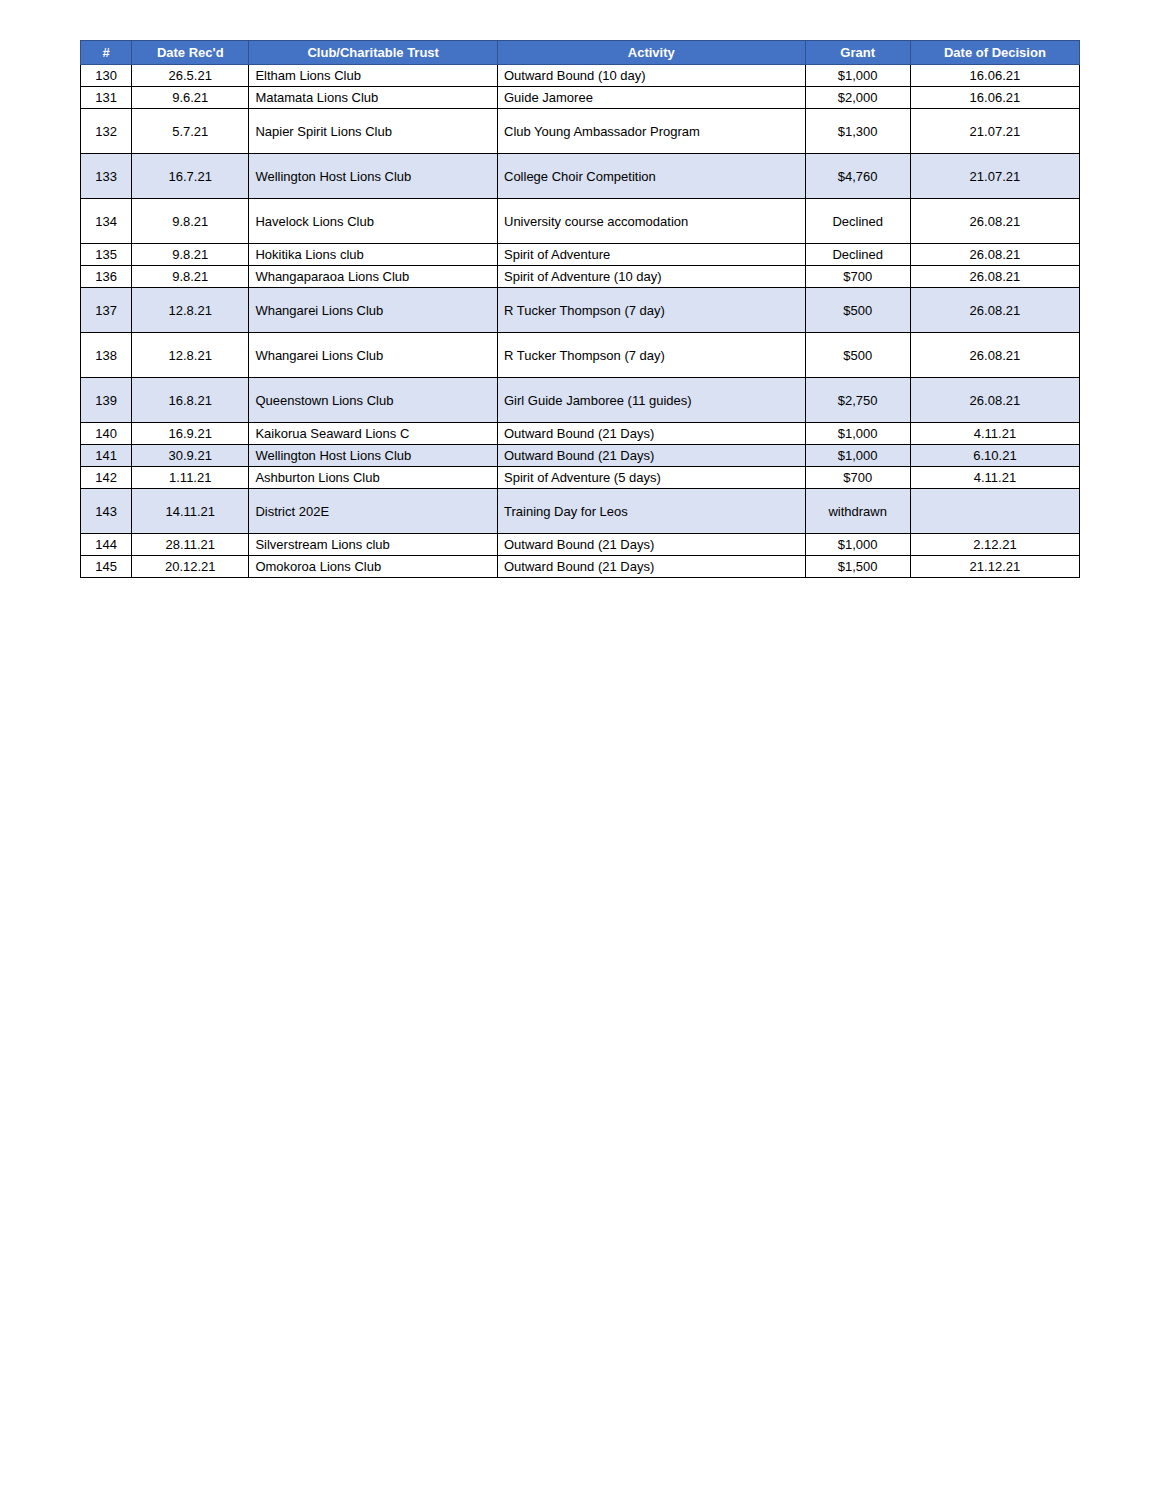| # | Date Rec'd | Club/Charitable Trust | Activity | Grant | Date of Decision |
| --- | --- | --- | --- | --- | --- |
| 130 | 26.5.21 | Eltham Lions Club | Outward Bound (10 day) | $1,000 | 16.06.21 |
| 131 | 9.6.21 | Matamata Lions Club | Guide Jamoree | $2,000 | 16.06.21 |
| 132 | 5.7.21 | Napier Spirit Lions Club | Club Young Ambassador Program | $1,300 | 21.07.21 |
| 133 | 16.7.21 | Wellington Host Lions Club | College Choir Competition | $4,760 | 21.07.21 |
| 134 | 9.8.21 | Havelock Lions Club | University course accomodation | Declined | 26.08.21 |
| 135 | 9.8.21 | Hokitika Lions club | Spirit of Adventure | Declined | 26.08.21 |
| 136 | 9.8.21 | Whangaparaoa Lions Club | Spirit of Adventure (10 day) | $700 | 26.08.21 |
| 137 | 12.8.21 | Whangarei Lions Club | R Tucker Thompson (7 day) | $500 | 26.08.21 |
| 138 | 12.8.21 | Whangarei Lions Club | R Tucker Thompson (7 day) | $500 | 26.08.21 |
| 139 | 16.8.21 | Queenstown Lions Club | Girl Guide Jamboree (11 guides) | $2,750 | 26.08.21 |
| 140 | 16.9.21 | Kaikorua Seaward Lions C | Outward Bound (21 Days) | $1,000 | 4.11.21 |
| 141 | 30.9.21 | Wellington Host Lions Club | Outward Bound (21 Days) | $1,000 | 6.10.21 |
| 142 | 1.11.21 | Ashburton Lions Club | Spirit of Adventure (5 days) | $700 | 4.11.21 |
| 143 | 14.11.21 | District 202E | Training Day for Leos | withdrawn | |
| 144 | 28.11.21 | Silverstream Lions club | Outward Bound (21 Days) | $1,000 | 2.12.21 |
| 145 | 20.12.21 | Omokoroa Lions Club | Outward Bound (21 Days) | $1,500 | 21.12.21 |